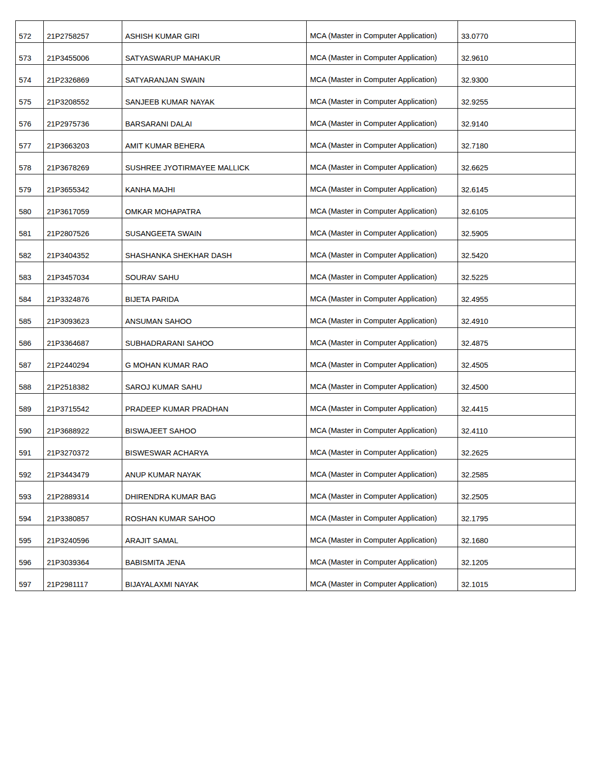| 572 | 21P2758257 | ASHISH KUMAR GIRI | MCA (Master in Computer Application) | 33.0770 |
| 573 | 21P3455006 | SATYASWARUP MAHAKUR | MCA (Master in Computer Application) | 32.9610 |
| 574 | 21P2326869 | SATYARANJAN SWAIN | MCA (Master in Computer Application) | 32.9300 |
| 575 | 21P3208552 | SANJEEB KUMAR NAYAK | MCA (Master in Computer Application) | 32.9255 |
| 576 | 21P2975736 | BARSARANI DALAI | MCA (Master in Computer Application) | 32.9140 |
| 577 | 21P3663203 | AMIT KUMAR BEHERA | MCA (Master in Computer Application) | 32.7180 |
| 578 | 21P3678269 | SUSHREE JYOTIRMAYEE MALLICK | MCA (Master in Computer Application) | 32.6625 |
| 579 | 21P3655342 | KANHA MAJHI | MCA (Master in Computer Application) | 32.6145 |
| 580 | 21P3617059 | OMKAR MOHAPATRA | MCA (Master in Computer Application) | 32.6105 |
| 581 | 21P2807526 | SUSANGEETA SWAIN | MCA (Master in Computer Application) | 32.5905 |
| 582 | 21P3404352 | SHASHANKA SHEKHAR DASH | MCA (Master in Computer Application) | 32.5420 |
| 583 | 21P3457034 | SOURAV SAHU | MCA (Master in Computer Application) | 32.5225 |
| 584 | 21P3324876 | BIJETA PARIDA | MCA (Master in Computer Application) | 32.4955 |
| 585 | 21P3093623 | ANSUMAN SAHOO | MCA (Master in Computer Application) | 32.4910 |
| 586 | 21P3364687 | SUBHADRARANI SAHOO | MCA (Master in Computer Application) | 32.4875 |
| 587 | 21P2440294 | G MOHAN KUMAR RAO | MCA (Master in Computer Application) | 32.4505 |
| 588 | 21P2518382 | SAROJ KUMAR SAHU | MCA (Master in Computer Application) | 32.4500 |
| 589 | 21P3715542 | PRADEEP KUMAR PRADHAN | MCA (Master in Computer Application) | 32.4415 |
| 590 | 21P3688922 | BISWAJEET SAHOO | MCA (Master in Computer Application) | 32.4110 |
| 591 | 21P3270372 | BISWESWAR ACHARYA | MCA (Master in Computer Application) | 32.2625 |
| 592 | 21P3443479 | ANUP KUMAR NAYAK | MCA (Master in Computer Application) | 32.2585 |
| 593 | 21P2889314 | DHIRENDRA KUMAR BAG | MCA (Master in Computer Application) | 32.2505 |
| 594 | 21P3380857 | ROSHAN KUMAR SAHOO | MCA (Master in Computer Application) | 32.1795 |
| 595 | 21P3240596 | ARAJIT SAMAL | MCA (Master in Computer Application) | 32.1680 |
| 596 | 21P3039364 | BABISMITA JENA | MCA (Master in Computer Application) | 32.1205 |
| 597 | 21P2981117 | BIJAYALAXMI NAYAK | MCA (Master in Computer Application) | 32.1015 |